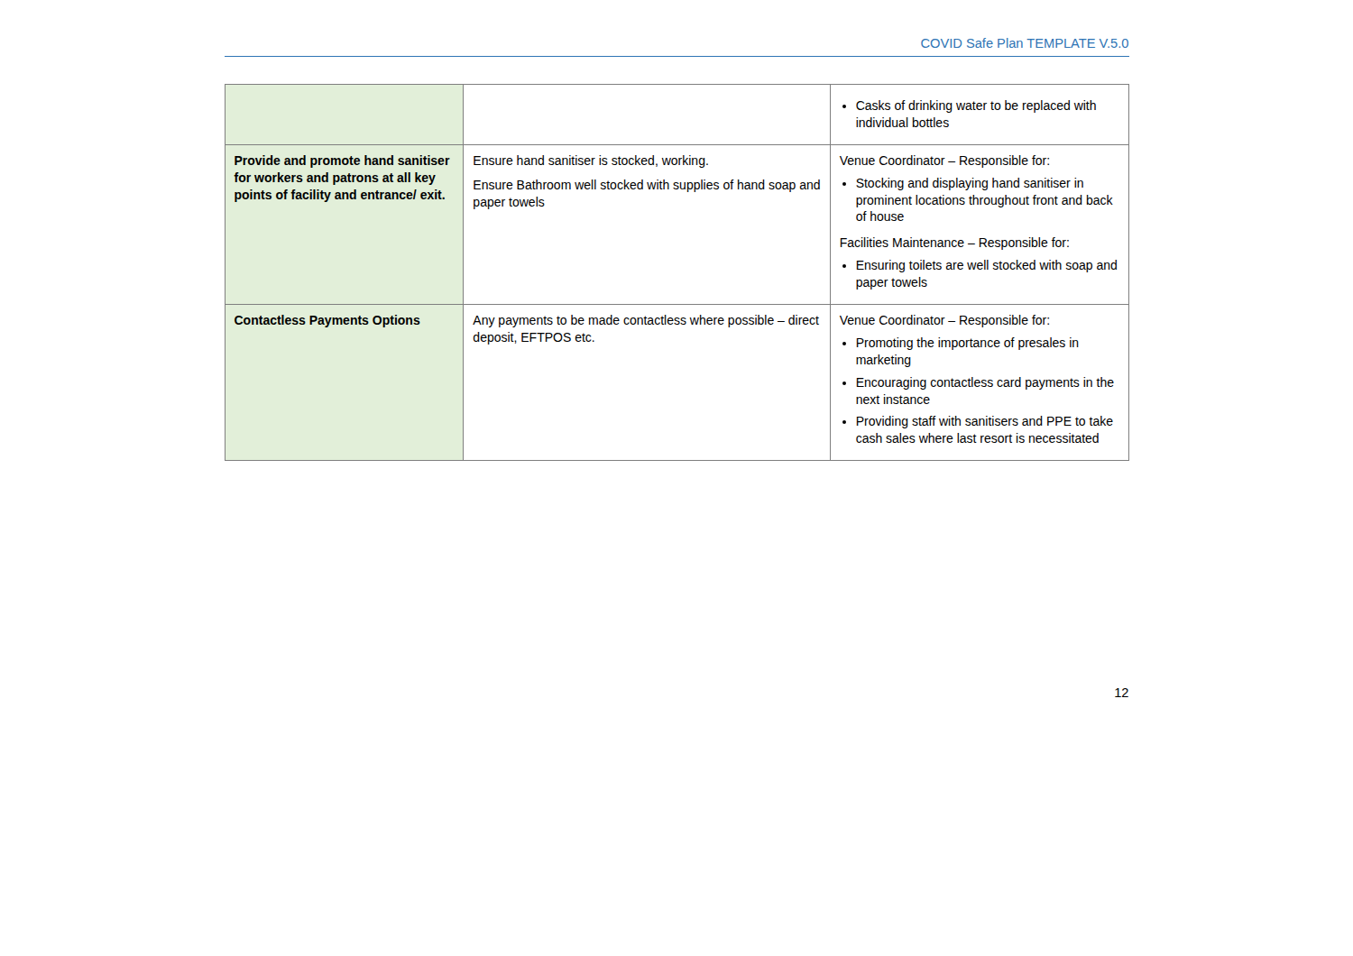COVID Safe Plan TEMPLATE V.5.0
| | | Casks of drinking water to be replaced with individual bottles |
| Provide and promote hand sanitiser for workers and patrons at all key points of facility and entrance/ exit. | Ensure hand sanitiser is stocked, working. Ensure Bathroom well stocked with supplies of hand soap and paper towels | Venue Coordinator – Responsible for: Stocking and displaying hand sanitiser in prominent locations throughout front and back of house Facilities Maintenance – Responsible for: Ensuring toilets are well stocked with soap and paper towels |
| Contactless Payments Options | Any payments to be made contactless where possible – direct deposit, EFTPOS etc. | Venue Coordinator – Responsible for: Promoting the importance of presales in marketing Encouraging contactless card payments in the next instance Providing staff with sanitisers and PPE to take cash sales where last resort is necessitated |
12